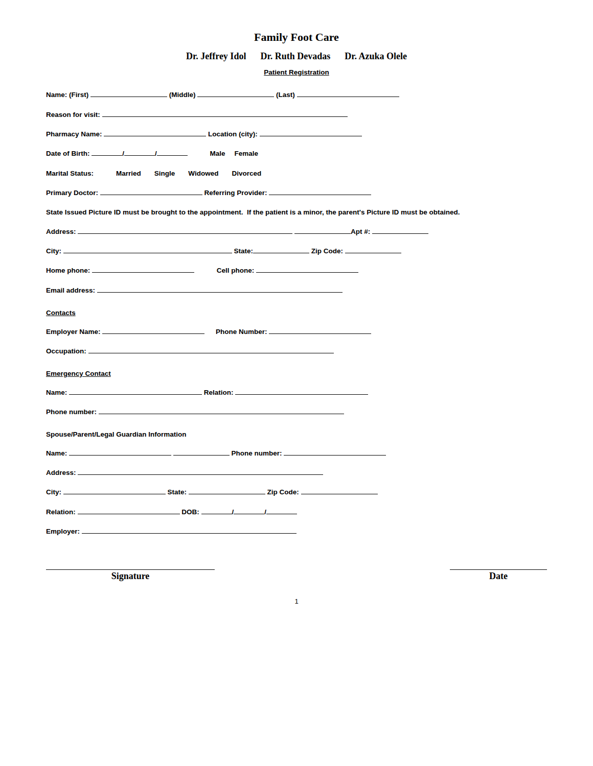Family Foot Care
Dr. Jeffrey Idol Dr. Ruth Devadas Dr. Azuka Olele
Patient Registration
Name: (First) (Middle) (Last)
Reason for visit:
Pharmacy Name: Location (city):
Date of Birth: / / Male Female
Marital Status: Married Single Widowed Divorced
Primary Doctor: Referring Provider:
State Issued Picture ID must be brought to the appointment. If the patient is a minor, the parent's Picture ID must be obtained.
Address: Apt #:
City: State: Zip Code:
Home phone: Cell phone:
Email address:
Contacts
Employer Name: Phone Number:
Occupation:
Emergency Contact
Name: Relation:
Phone number:
Spouse/Parent/Legal Guardian Information
Name: Phone number:
Address:
City: State: Zip Code:
Relation: DOB: / /
Employer:
Signature
Date
1